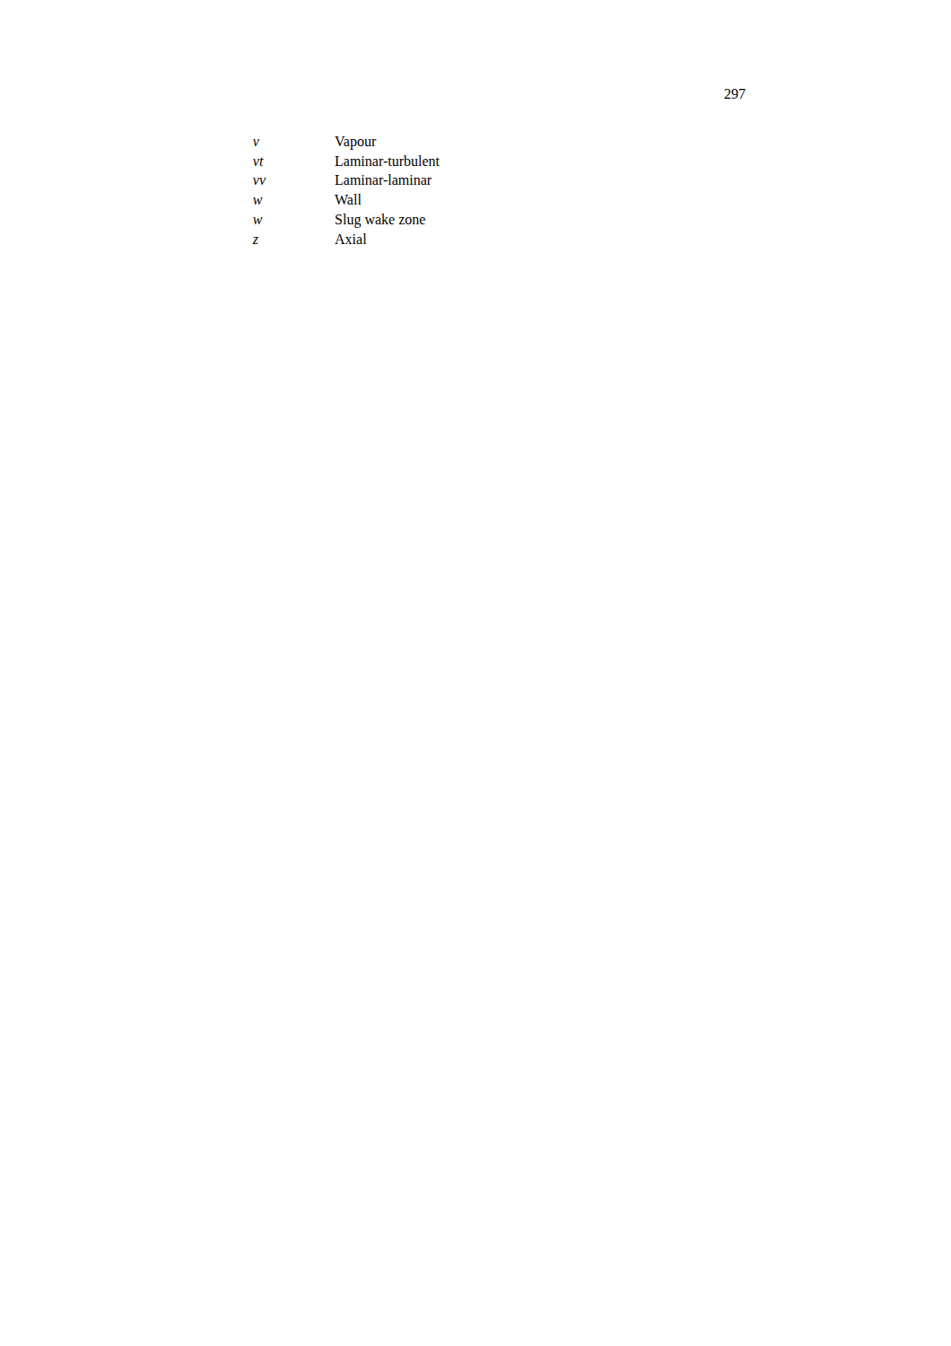297
| v | Vapour |
| vt | Laminar-turbulent |
| vv | Laminar-laminar |
| w | Wall |
| w | Slug wake zone |
| z | Axial |